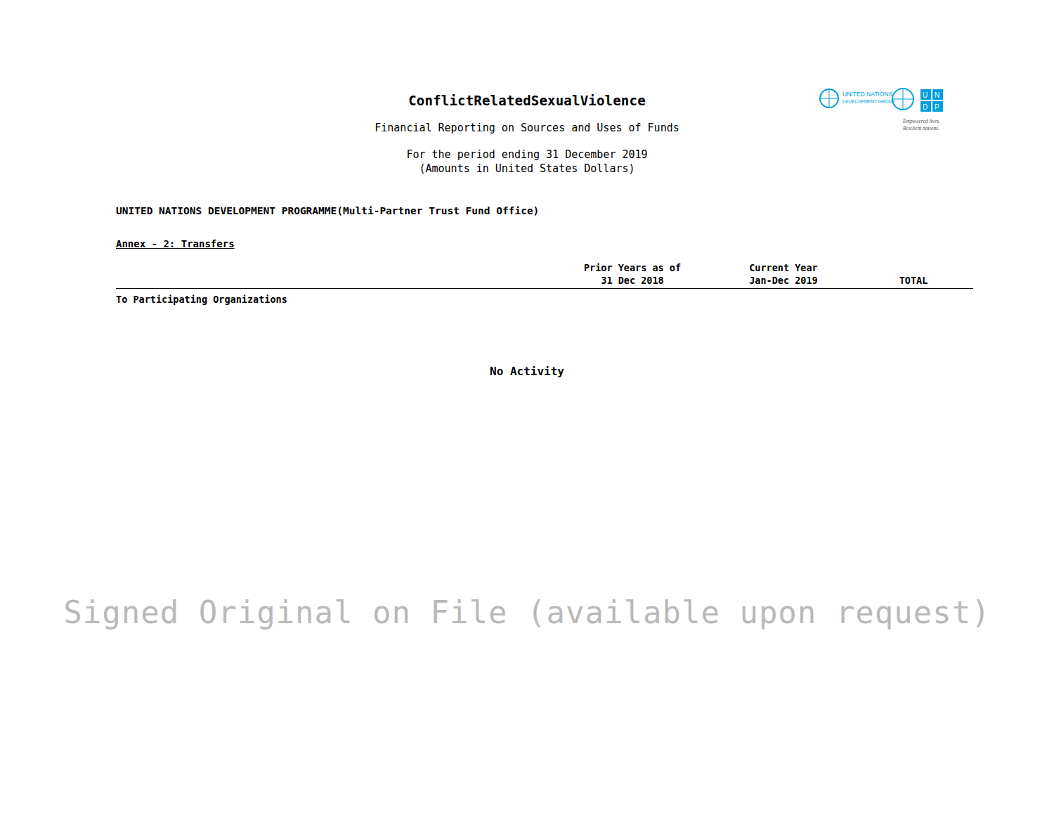ConflictRelatedSexualViolence
Financial Reporting on Sources and Uses of Funds
For the period ending 31 December 2019
(Amounts in United States Dollars)
UNITED NATIONS DEVELOPMENT PROGRAMME(Multi-Partner Trust Fund Office)
Annex - 2: Transfers
| | Prior Years as of 31 Dec 2018 | Current Year Jan-Dec 2019 | TOTAL |
| --- | --- | --- | --- |
To Participating Organizations
No Activity
Signed Original on File (available upon request)